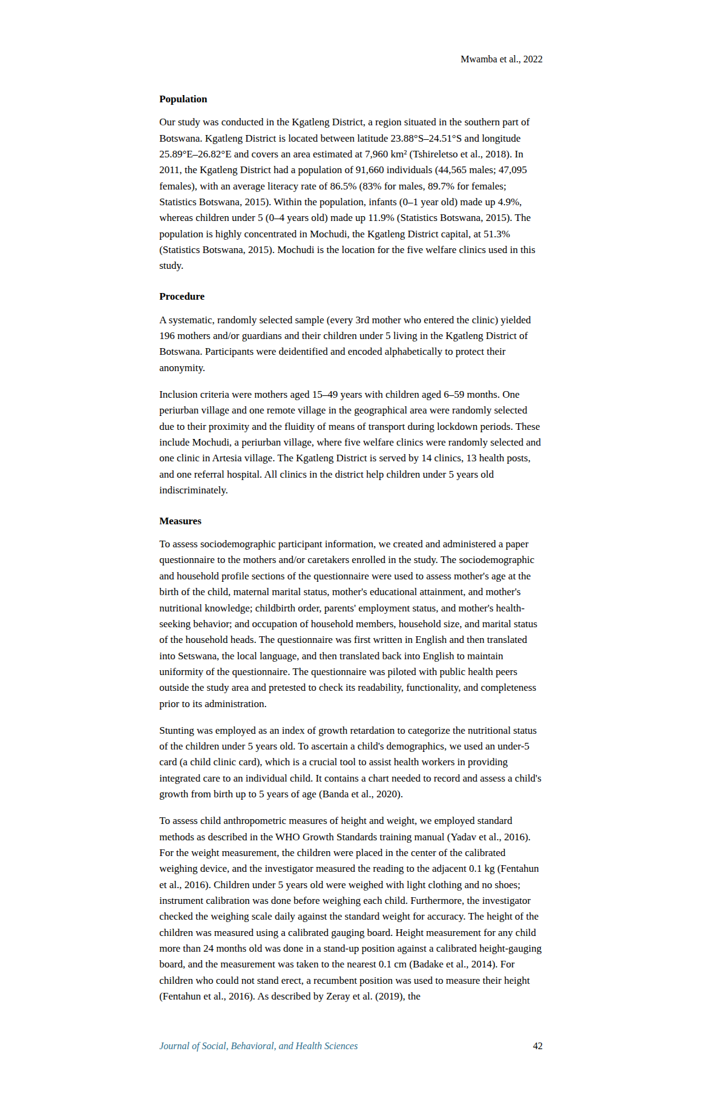Mwamba et al., 2022
Population
Our study was conducted in the Kgatleng District, a region situated in the southern part of Botswana. Kgatleng District is located between latitude 23.88°S–24.51°S and longitude 25.89°E–26.82°E and covers an area estimated at 7,960 km² (Tshireletso et al., 2018). In 2011, the Kgatleng District had a population of 91,660 individuals (44,565 males; 47,095 females), with an average literacy rate of 86.5% (83% for males, 89.7% for females; Statistics Botswana, 2015). Within the population, infants (0–1 year old) made up 4.9%, whereas children under 5 (0–4 years old) made up 11.9% (Statistics Botswana, 2015). The population is highly concentrated in Mochudi, the Kgatleng District capital, at 51.3% (Statistics Botswana, 2015). Mochudi is the location for the five welfare clinics used in this study.
Procedure
A systematic, randomly selected sample (every 3rd mother who entered the clinic) yielded 196 mothers and/or guardians and their children under 5 living in the Kgatleng District of Botswana. Participants were deidentified and encoded alphabetically to protect their anonymity.
Inclusion criteria were mothers aged 15–49 years with children aged 6–59 months. One periurban village and one remote village in the geographical area were randomly selected due to their proximity and the fluidity of means of transport during lockdown periods. These include Mochudi, a periurban village, where five welfare clinics were randomly selected and one clinic in Artesia village. The Kgatleng District is served by 14 clinics, 13 health posts, and one referral hospital. All clinics in the district help children under 5 years old indiscriminately.
Measures
To assess sociodemographic participant information, we created and administered a paper questionnaire to the mothers and/or caretakers enrolled in the study. The sociodemographic and household profile sections of the questionnaire were used to assess mother's age at the birth of the child, maternal marital status, mother's educational attainment, and mother's nutritional knowledge; childbirth order, parents' employment status, and mother's health-seeking behavior; and occupation of household members, household size, and marital status of the household heads. The questionnaire was first written in English and then translated into Setswana, the local language, and then translated back into English to maintain uniformity of the questionnaire. The questionnaire was piloted with public health peers outside the study area and pretested to check its readability, functionality, and completeness prior to its administration.
Stunting was employed as an index of growth retardation to categorize the nutritional status of the children under 5 years old. To ascertain a child's demographics, we used an under-5 card (a child clinic card), which is a crucial tool to assist health workers in providing integrated care to an individual child. It contains a chart needed to record and assess a child's growth from birth up to 5 years of age (Banda et al., 2020).
To assess child anthropometric measures of height and weight, we employed standard methods as described in the WHO Growth Standards training manual (Yadav et al., 2016). For the weight measurement, the children were placed in the center of the calibrated weighing device, and the investigator measured the reading to the adjacent 0.1 kg (Fentahun et al., 2016). Children under 5 years old were weighed with light clothing and no shoes; instrument calibration was done before weighing each child. Furthermore, the investigator checked the weighing scale daily against the standard weight for accuracy. The height of the children was measured using a calibrated gauging board. Height measurement for any child more than 24 months old was done in a stand-up position against a calibrated height-gauging board, and the measurement was taken to the nearest 0.1 cm (Badake et al., 2014). For children who could not stand erect, a recumbent position was used to measure their height (Fentahun et al., 2016). As described by Zeray et al. (2019), the
Journal of Social, Behavioral, and Health Sciences 42